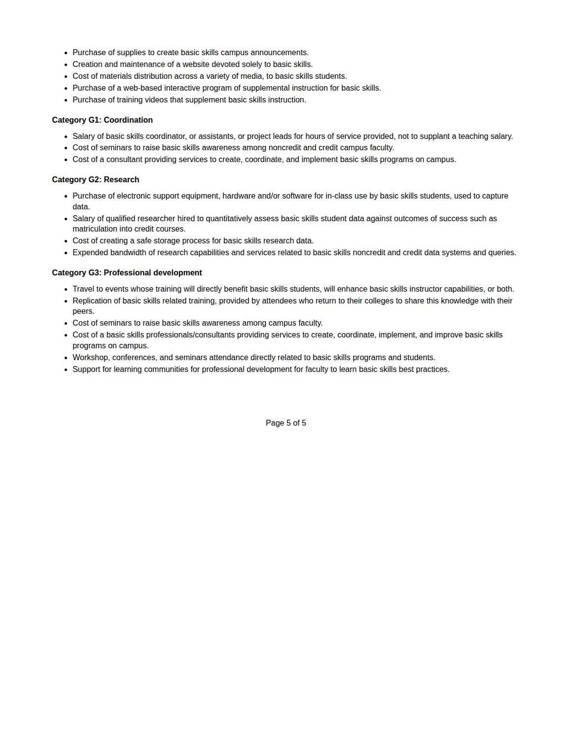Purchase of supplies to create basic skills campus announcements.
Creation and maintenance of a website devoted solely to basic skills.
Cost of materials distribution across a variety of media, to basic skills students.
Purchase of a web-based interactive program of supplemental instruction for basic skills.
Purchase of training videos that supplement basic skills instruction.
Category G1: Coordination
Salary of basic skills coordinator, or assistants, or project leads for hours of service provided, not to supplant a teaching salary.
Cost of seminars to raise basic skills awareness among noncredit and credit campus faculty.
Cost of a consultant providing services to create, coordinate, and implement basic skills programs on campus.
Category G2: Research
Purchase of electronic support equipment, hardware and/or software for in-class use by basic skills students, used to capture data.
Salary of qualified researcher hired to quantitatively assess basic skills student data against outcomes of success such as matriculation into credit courses.
Cost of creating a safe storage process for basic skills research data.
Expended bandwidth of research capabilities and services related to basic skills noncredit and credit data systems and queries.
Category G3: Professional development
Travel to events whose training will directly benefit basic skills students, will enhance basic skills instructor capabilities, or both.
Replication of basic skills related training, provided by attendees who return to their colleges to share this knowledge with their peers.
Cost of seminars to raise basic skills awareness among campus faculty.
Cost of a basic skills professionals/consultants providing services to create, coordinate, implement, and improve basic skills programs on campus.
Workshop, conferences, and seminars attendance directly related to basic skills programs and students.
Support for learning communities for professional development for faculty to learn basic skills best practices.
Page 5 of 5